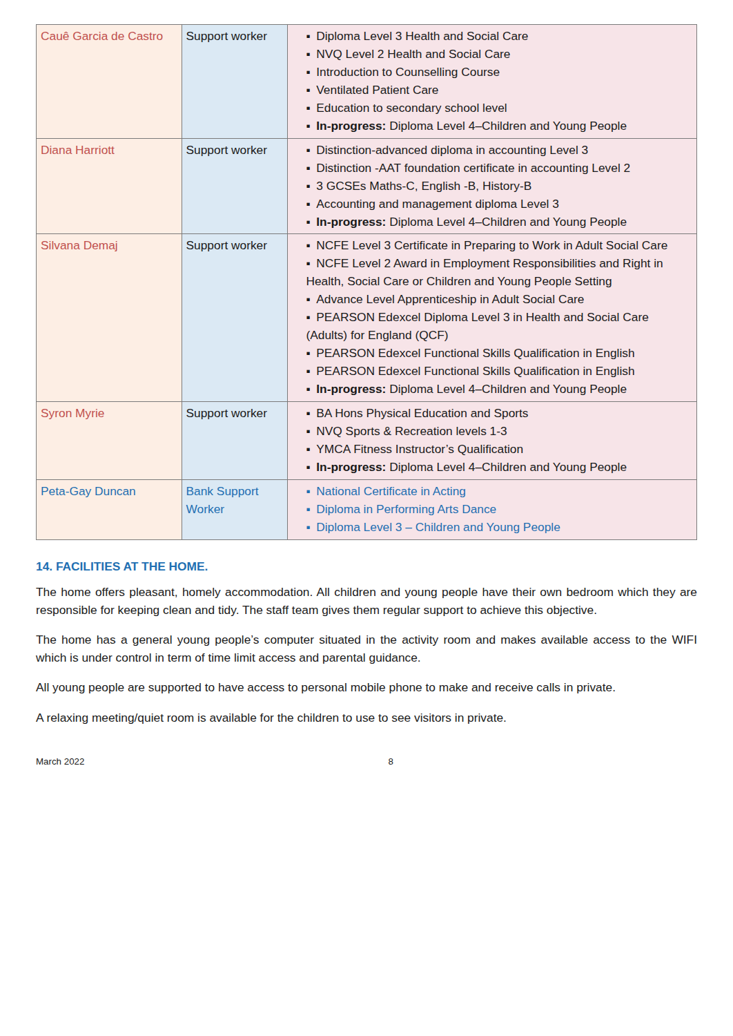| Cauê Garcia de Castro | Support worker | Diploma Level 3 Health and Social Care NVQ Level 2 Health and Social Care Introduction to Counselling Course Ventilated Patient Care Education to secondary school level In-progress: Diploma Level 4–Children and Young People |
| Diana Harriott | Support worker | Distinction-advanced diploma in accounting Level 3 Distinction -AAT foundation certificate in accounting Level 2 3 GCSEs Maths-C, English -B, History-B Accounting and management diploma Level 3 In-progress: Diploma Level 4–Children and Young People |
| Silvana Demaj | Support worker | NCFE Level 3 Certificate in Preparing to Work in Adult Social Care NCFE Level 2 Award in Employment Responsibilities and Right in Health, Social Care or Children and Young People Setting Advance Level Apprenticeship in Adult Social Care PEARSON Edexcel Diploma Level 3 in Health and Social Care (Adults) for England (QCF) PEARSON Edexcel Functional Skills Qualification in English PEARSON Edexcel Functional Skills Qualification in English In-progress: Diploma Level 4–Children and Young People |
| Syron Myrie | Support worker | BA Hons Physical Education and Sports NVQ Sports & Recreation levels 1-3 YMCA Fitness Instructor’s Qualification In-progress: Diploma Level 4–Children and Young People |
| Peta-Gay Duncan | Bank Support Worker | National Certificate in Acting Diploma in Performing Arts Dance Diploma Level 3 – Children and Young People |
14. FACILITIES AT THE HOME.
The home offers pleasant, homely accommodation. All children and young people have their own bedroom which they are responsible for keeping clean and tidy. The staff team gives them regular support to achieve this objective.
The home has a general young people’s computer situated in the activity room and makes available access to the WIFI which is under control in term of time limit access and parental guidance.
All young people are supported to have access to personal mobile phone to make and receive calls in private.
A relaxing meeting/quiet room is available for the children to use to see visitors in private.
March 2022 8